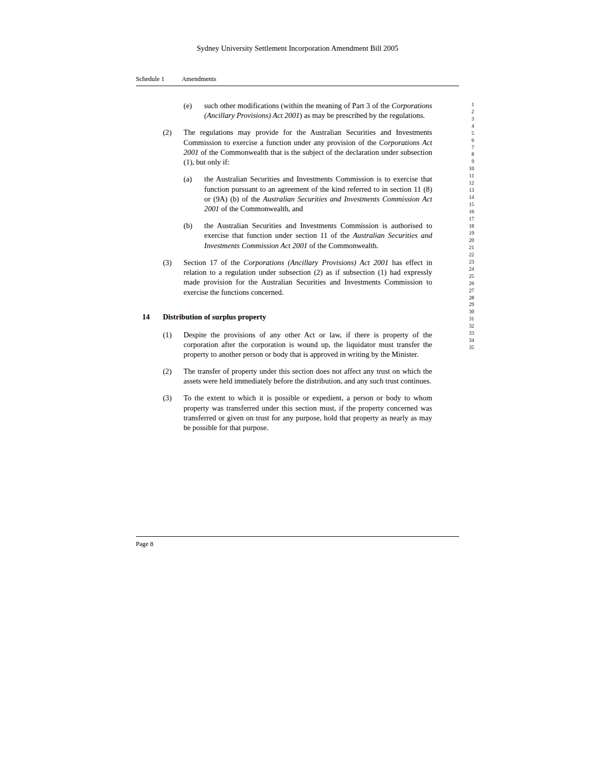Sydney University Settlement Incorporation Amendment Bill 2005
Schedule 1 Amendments
1
2
3
4
5
6
7
8
9
10
11
12
13
14
15
16
17
18
19
20
21
22
23
24
25
26
27
28
29
30
31
32
33
34
35
(e)
such other modifications (within the meaning of Part 3 of the Corporations (Ancillary Provisions) Act 2001) as may be prescribed by the regulations.
(2)
The regulations may provide for the Australian Securities and Investments Commission to exercise a function under any provision of the Corporations Act 2001 of the Commonwealth that is the subject of the declaration under subsection (1), but only if:
(a)
the Australian Securities and Investments Commission is to exercise that function pursuant to an agreement of the kind referred to in section 11 (8) or (9A) (b) of the Australian Securities and Investments Commission Act 2001 of the Commonwealth, and
(b)
the Australian Securities and Investments Commission is authorised to exercise that function under section 11 of the Australian Securities and Investments Commission Act 2001 of the Commonwealth.
(3)
Section 17 of the Corporations (Ancillary Provisions) Act 2001 has effect in relation to a regulation under subsection (2) as if subsection (1) had expressly made provision for the Australian Securities and Investments Commission to exercise the functions concerned.
14
Distribution of surplus property
(1)
Despite the provisions of any other Act or law, if there is property of the corporation after the corporation is wound up, the liquidator must transfer the property to another person or body that is approved in writing by the Minister.
(2)
The transfer of property under this section does not affect any trust on which the assets were held immediately before the distribution, and any such trust continues.
(3)
To the extent to which it is possible or expedient, a person or body to whom property was transferred under this section must, if the property concerned was transferred or given on trust for any purpose, hold that property as nearly as may be possible for that purpose.
Page 8